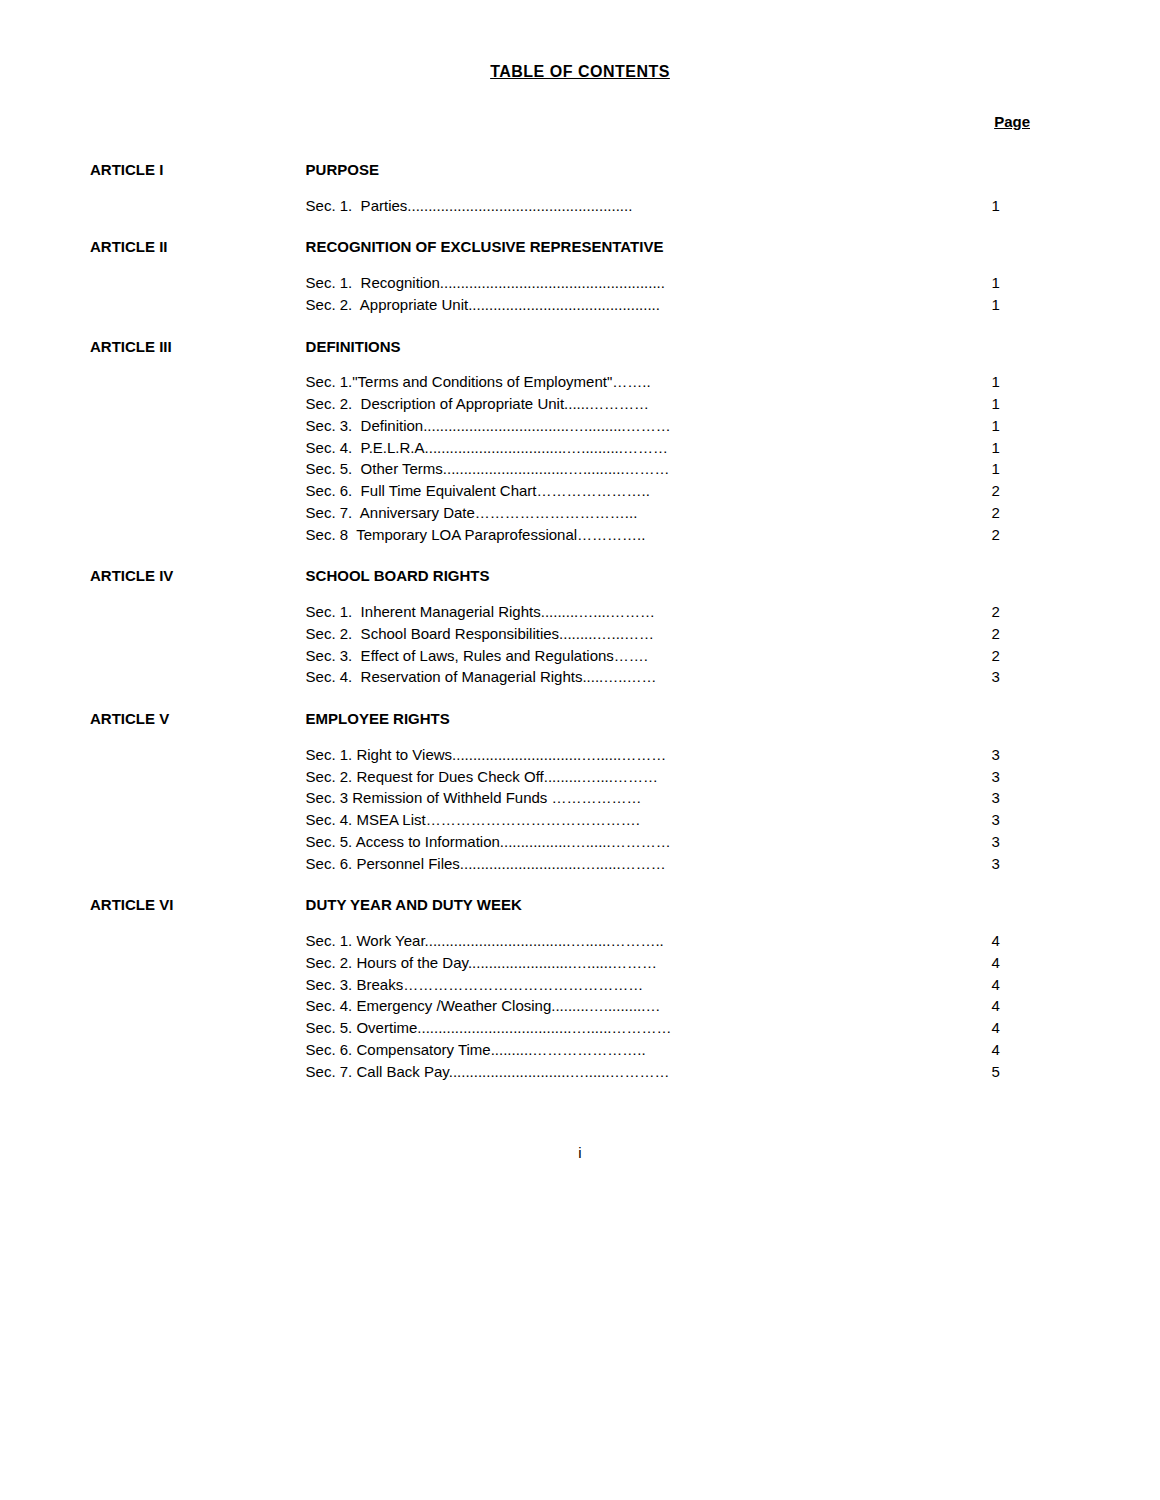TABLE OF CONTENTS
Page
| ARTICLE I | PURPOSE |
| | Sec. 1. Parties...................................................... | 1 |
| ARTICLE II | RECOGNITION OF EXCLUSIVE REPRESENTATIVE |
| | Sec. 1. Recognition...................................................... | 1 |
| | Sec. 2. Appropriate Unit.............................................. | 1 |
| ARTICLE III | DEFINITIONS |
| | Sec. 1."Terms and Conditions of Employment"…….. | 1 |
| | Sec. 2. Description of Appropriate Unit......………… | 1 |
| | Sec. 3. Definition...................................…..........……… | 1 |
| | Sec. 4. P.E.L.R.A..................................…..........……… | 1 |
| | Sec. 5. Other Terms..............................…..........……… | 1 |
| | Sec. 6. Full Time Equivalent Chart………………….. | 2 |
| | Sec. 7. Anniversary Date…………………………... | 2 |
| | Sec. 8 Temporary LOA Paraprofessional………….. | 2 |
| ARTICLE IV | SCHOOL BOARD RIGHTS |
| | Sec. 1. Inherent Managerial Rights.........…....……… | 2 |
| | Sec. 2. School Board Responsibilities.........…...…… | 2 |
| | Sec. 3. Effect of Laws, Rules and Regulations……. | 2 |
| | Sec. 4. Reservation of Managerial Rights.....…..…… | 3 |
| ARTICLE V | EMPLOYEE RIGHTS |
| | Sec. 1. Right to Views...............................…......……… | 3 |
| | Sec. 2. Request for Dues Check Off.........…....……… | 3 |
| | Sec. 3 Remission of Withheld Funds ……………… | 3 |
| | Sec. 4. MSEA List……………………………………. | 3 |
| | Sec. 5. Access to Information.................…......………… | 3 |
| | Sec. 6. Personnel Files.............................…......……… | 3 |
| ARTICLE VI | DUTY YEAR AND DUTY WEEK |
| | Sec. 1. Work Year...................................…......……….. | 4 |
| | Sec. 2. Hours of the Day.........................…......……… | 4 |
| | Sec. 3. Breaks………………………………………… | 4 |
| | Sec. 4. Emergency /Weather Closing.........…..........… | 4 |
| | Sec. 5. Overtime.....................................…......………… | 4 |
| | Sec. 6. Compensatory Time..........………………….. | 4 |
| | Sec. 7. Call Back Pay.............................…......………… | 5 |
i